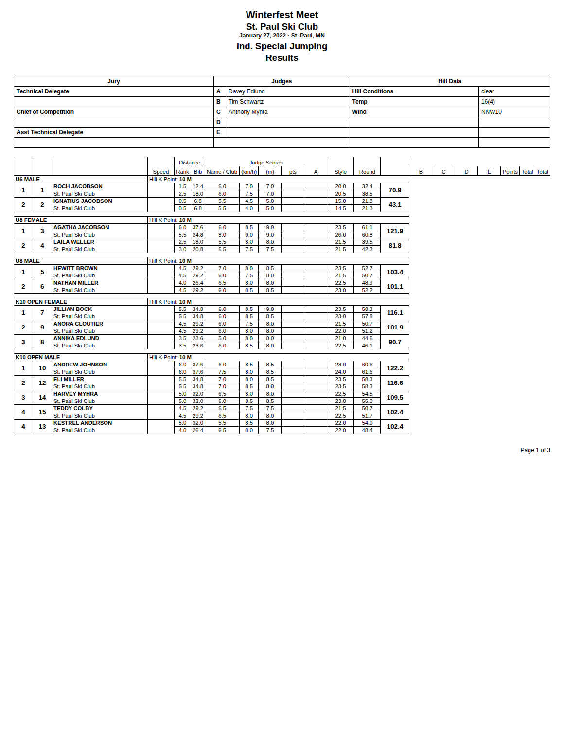Winterfest Meet
St. Paul Ski Club
January 27, 2022 - St. Paul, MN
Ind. Special Jumping
Results
| Jury | Judges | Hill Data |
| --- | --- | --- |
| Technical Delegate | A | Davey Edlund | Hill Conditions | clear |
| | B | Tim Schwartz | Temp | 16(4) |
| Chief of Competition | C | Anthony Myhra | Wind | NNW10 |
| | D | | | |
| Asst Technical Delegate | E | | | |
| | | | Speed | Distance | Judge Scores | Style | Round | |
| --- | --- | --- | --- | --- | --- | --- | --- | --- |
| Rank | Bib | Name / Club | (km/h) | (m) | pts | A | B | C | D | E | Points | Total | Total |
| U6 MALE | Hill K Point: 10 M |
| 1 | 1 | ROCH JACOBSON | | 1.5 | 12.4 | 6.0 | 7.0 | 7.0 | | | 20.0 | 32.4 | 70.9 |
| St. Paul Ski Club | 2.5 | 18.0 | 6.0 | 7.5 | 7.0 | | | 20.5 | 38.5 |
| 2 | 2 | IGNATIUS JACOBSON | | 0.5 | 6.8 | 5.5 | 4.5 | 5.0 | | | 15.0 | 21.8 | 43.1 |
| St. Paul Ski Club | 0.5 | 6.8 | 5.5 | 4.0 | 5.0 | | | 14.5 | 21.3 |
| U8 FEMALE | Hill K Point: 10 M |
| 1 | 3 | AGATHA JACOBSON | | 6.0 | 37.6 | 6.0 | 8.5 | 9.0 | | | 23.5 | 61.1 | 121.9 |
| St. Paul Ski Club | 5.5 | 34.8 | 8.0 | 9.0 | 9.0 | | | 26.0 | 60.8 |
| 2 | 4 | LAILA WELLER | | 2.5 | 18.0 | 5.5 | 8.0 | 8.0 | | | 21.5 | 39.5 | 81.8 |
| St. Paul Ski Club | 3.0 | 20.8 | 6.5 | 7.5 | 7.5 | | | 21.5 | 42.3 |
| U8 MALE | Hill K Point: 10 M |
| 1 | 5 | HEWITT BROWN | | 4.5 | 29.2 | 7.0 | 8.0 | 8.5 | | | 23.5 | 52.7 | 103.4 |
| St. Paul Ski Club | 4.5 | 29.2 | 6.0 | 7.5 | 8.0 | | | 21.5 | 50.7 |
| 2 | 6 | NATHAN MILLER | | 4.0 | 26.4 | 6.5 | 8.0 | 8.0 | | | 22.5 | 48.9 | 101.1 |
| St. Paul Ski Club | 4.5 | 29.2 | 6.0 | 8.5 | 8.5 | | | 23.0 | 52.2 |
| K10 OPEN FEMALE | Hill K Point: 10 M |
| 1 | 7 | JILLIAN BOCK | | 5.5 | 34.8 | 6.0 | 8.5 | 9.0 | | | 23.5 | 58.3 | 116.1 |
| St. Paul Ski Club | 5.5 | 34.8 | 6.0 | 8.5 | 8.5 | | | 23.0 | 57.8 |
| 2 | 9 | ANORA CLOUTIER | | 4.5 | 29.2 | 6.0 | 7.5 | 8.0 | | | 21.5 | 50.7 | 101.9 |
| St. Paul Ski Club | 4.5 | 29.2 | 6.0 | 8.0 | 8.0 | | | 22.0 | 51.2 |
| 3 | 8 | ANNIKA EDLUND | | 3.5 | 23.6 | 5.0 | 8.0 | 8.0 | | | 21.0 | 44.6 | 90.7 |
| St. Paul Ski Club | 3.5 | 23.6 | 6.0 | 8.5 | 8.0 | | | 22.5 | 46.1 |
| K10 OPEN MALE | Hill K Point: 10 M |
| 1 | 10 | ANDREW JOHNSON | | 6.0 | 37.6 | 6.0 | 8.5 | 8.5 | | | 23.0 | 60.6 | 122.2 |
| St. Paul Ski Club | 6.0 | 37.6 | 7.5 | 8.0 | 8.5 | | | 24.0 | 61.6 |
| 2 | 12 | ELI MILLER | | 5.5 | 34.8 | 7.0 | 8.0 | 8.5 | | | 23.5 | 58.3 | 116.6 |
| St. Paul Ski Club | 5.5 | 34.8 | 7.0 | 8.5 | 8.0 | | | 23.5 | 58.3 |
| 3 | 14 | HARVEY MYHRA | | 5.0 | 32.0 | 6.5 | 8.0 | 8.0 | | | 22.5 | 54.5 | 109.5 |
| St. Paul Ski Club | 5.0 | 32.0 | 6.0 | 8.5 | 8.5 | | | 23.0 | 55.0 |
| 4 | 15 | TEDDY COLBY | | 4.5 | 29.2 | 6.5 | 7.5 | 7.5 | | | 21.5 | 50.7 | 102.4 |
| St. Paul Ski Club | 4.5 | 29.2 | 6.5 | 8.0 | 8.0 | | | 22.5 | 51.7 |
| 4 | 13 | KESTREL ANDERSON | | 5.0 | 32.0 | 5.5 | 8.5 | 8.0 | | | 22.0 | 54.0 | 102.4 |
| St. Paul Ski Club | 4.0 | 26.4 | 6.5 | 8.0 | 7.5 | | | 22.0 | 48.4 |
Page 1 of 3